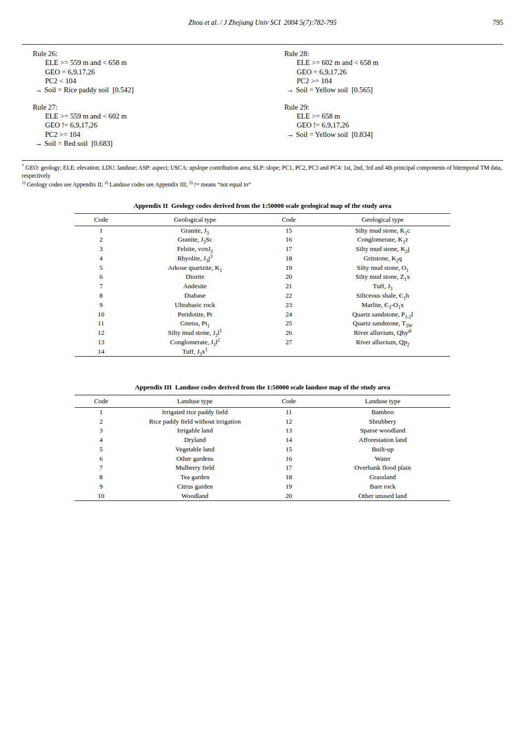Zhou et al. / J Zhejiang Univ SCI 2004 5(7):782-795 795
Rule 26:
ELE >= 559 m and < 658 m
GEO = 6,9,17,26
PC2 < 104
→Soil = Rice paddy soil [0.542]
Rule 27:
ELE >= 559 m and < 602 m
GEO != 6,9,17,26
PC2 >= 104
→Soil = Red soil [0.683]
Rule 28:
ELE >= 602 m and < 658 m
GEO = 6,9,17,26
PC2 >= 104
→Soil = Yellow soil [0.565]
Rule 29:
ELE >= 658 m
GEO != 6,9,17,26
→Soil = Yellow soil [0.834]
* GEO: geology; ELE: elevation; LDU: landuse; ASP: aspect; USCA: upslope contribution area; SLP: slope; PC1, PC2, PC3 and PC4: 1st, 2nd, 3rd and 4th principal components of bitemporal TM data, respectively
1) Geology codes see Appendix II; 2) Landuse codes see Appendix III; 3) != means “not equal to”
Appendix II Geology codes derived from the 1:50000 scale geological map of the study area
| Code | Geological type | Code | Geological type |
| --- | --- | --- | --- |
| 1 | Granite, J 3 | 15 | Silty mud stone, K 1 c |
| 2 | Granite, J 3 Sc | 16 | Conglomerate, K 1 z |
| 3 | Felsite, voπJ 3 | 17 | Silty mud stone, K 2 j |
| 4 | Rhyolite, J 3 j 3 | 18 | Gritstone, K 2 q |
| 5 | Arkose quartzite, K 1 | 19 | Silty mud stone, O 1 |
| 6 | Diorite | 20 | Silty mud stone, Z 1 x |
| 7 | Andesite | 21 | Tuff, J 3 |
| 8 | Diabase | 22 | Siliceous shale, Є 1 h |
| 9 | Ultrabasic rock | 23 | Marlite, Є 3 -O 1 x |
| 10 | Peridotite, Pt | 24 | Quartz sandstone, P 1-2 l |
| 11 | Gneiss, Pt 1 | 25 | Quartz sandstone, T 3W |
| 12 | Silty mud stone, J 3 l 1 | 26 | River alluvium, Qhy al |
| 13 | Conglomerate, J 3 l 2 | 27 | River alluvium, Qp 2 |
| 14 | Tuff, J 3 x 1 | | |
Appendix III Landuse codes derived from the 1:50000 scale landuse map of the study area
| Code | Landuse type | Code | Landuse type |
| --- | --- | --- | --- |
| 1 | Irrigated rice paddy field | 11 | Bamboo |
| 2 | Rice paddy field without irrigation | 12 | Shrubbery |
| 3 | Irrigable land | 13 | Sparse woodland |
| 4 | Dryland | 14 | Afforestation land |
| 5 | Vegetable land | 15 | Built-up |
| 6 | Other gardens | 16 | Water |
| 7 | Mulberry field | 17 | Overbank flood plain |
| 8 | Tea garden | 18 | Grassland |
| 9 | Citrus garden | 19 | Bare rock |
| 10 | Woodland | 20 | Other unused land |